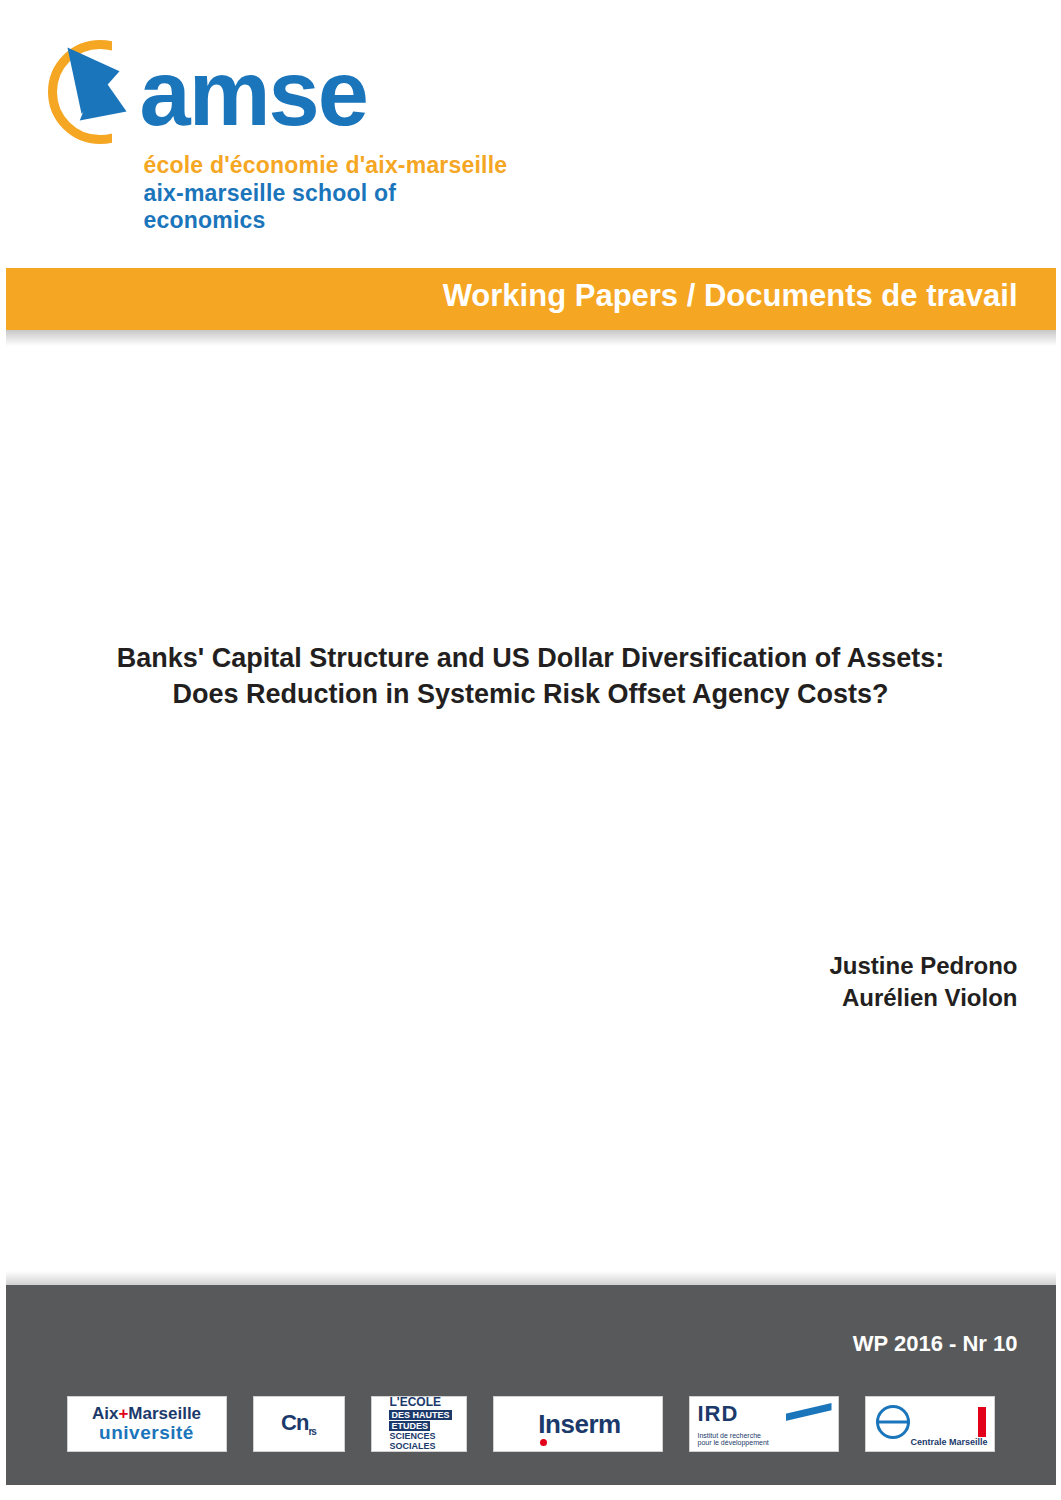amse
école d'économie d'aix-marseille
aix-marseille school of economics
Working Papers / Documents de travail
Banks' Capital Structure and US Dollar Diversification of Assets:
Does Reduction in Systemic Risk Offset Agency Costs?
Justine Pedrono
Aurélien Violon
WP 2016 - Nr 10
Aix+Marseille
université
Cnrs
L'ECOLE
DES HAUTES
ETUDES
SCIENCES
SOCIALES
Inserm
IRD
Institut de recherche
pour le développement
Centrale Marseille